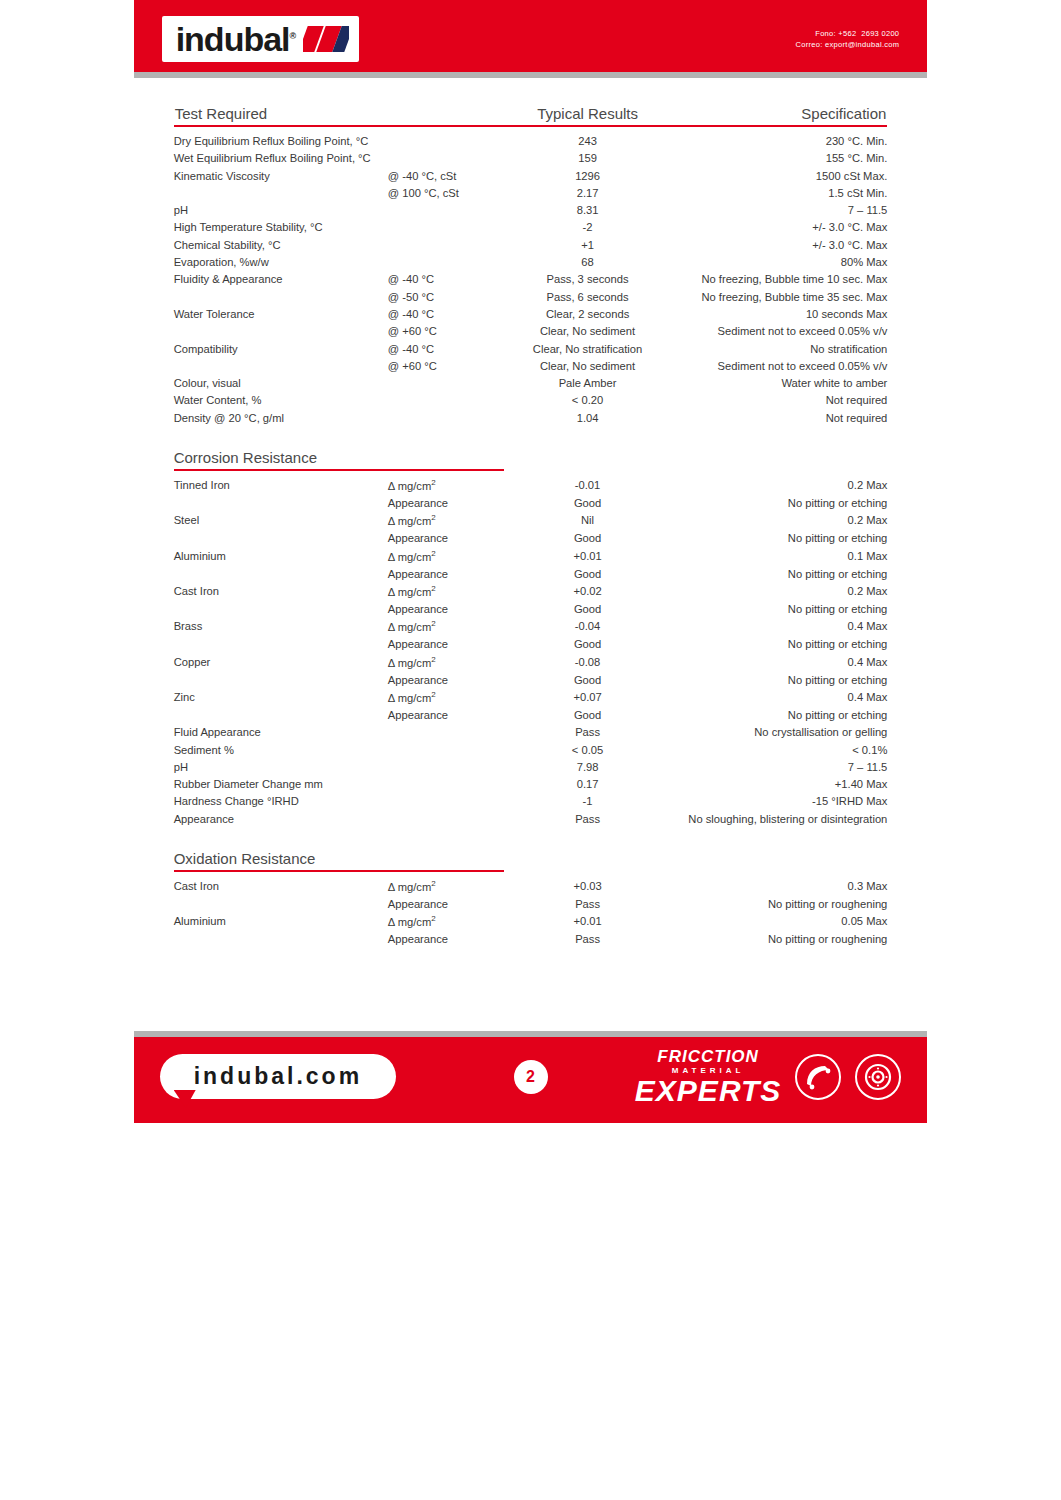indubal®
Fono: +562 2693 0200
Correo: export@indubal.com
| Test Required | Typical Results | Specification |
| --- | --- | --- |
| Dry Equilibrium Reflux Boiling Point, °C | 243 | 230 °C. Min. |
| Wet Equilibrium Reflux Boiling Point, °C | 159 | 155 °C. Min. |
| Kinematic Viscosity | @ -40 °C, cSt | 1296 | 1500 cSt Max. |
| | @ 100 °C, cSt | 2.17 | 1.5 cSt Min. |
| pH | 8.31 | 7 – 11.5 |
| High Temperature Stability, °C | -2 | +/- 3.0 °C. Max |
| Chemical Stability, °C | +1 | +/- 3.0 °C. Max |
| Evaporation, %w/w | 68 | 80% Max |
| Fluidity & Appearance | @ -40 °C | Pass, 3 seconds | No freezing, Bubble time 10 sec. Max |
| | @ -50 °C | Pass, 6 seconds | No freezing, Bubble time 35 sec. Max |
| Water Tolerance | @ -40 °C | Clear, 2 seconds | 10 seconds Max |
| | @ +60 °C | Clear, No sediment | Sediment not to exceed 0.05% v/v |
| Compatibility | @ -40 °C | Clear, No stratification | No stratification |
| | @ +60 °C | Clear, No sediment | Sediment not to exceed 0.05% v/v |
| Colour, visual | Pale Amber | Water white to amber |
| Water Content, % | < 0.20 | Not required |
| Density @ 20 °C, g/ml | 1.04 | Not required |
Corrosion Resistance
| Tinned Iron | Δ mg/cm 2 | -0.01 | 0.2 Max |
| | Appearance | Good | No pitting or etching |
| Steel | Δ mg/cm 2 | Nil | 0.2 Max |
| | Appearance | Good | No pitting or etching |
| Aluminium | Δ mg/cm 2 | +0.01 | 0.1 Max |
| | Appearance | Good | No pitting or etching |
| Cast Iron | Δ mg/cm 2 | +0.02 | 0.2 Max |
| | Appearance | Good | No pitting or etching |
| Brass | Δ mg/cm 2 | -0.04 | 0.4 Max |
| | Appearance | Good | No pitting or etching |
| Copper | Δ mg/cm 2 | -0.08 | 0.4 Max |
| | Appearance | Good | No pitting or etching |
| Zinc | Δ mg/cm 2 | +0.07 | 0.4 Max |
| | Appearance | Good | No pitting or etching |
| Fluid Appearance | Pass | No crystallisation or gelling |
| Sediment % | < 0.05 | < 0.1% |
| pH | 7.98 | 7 – 11.5 |
| Rubber Diameter Change mm | 0.17 | +1.40 Max |
| Hardness Change °IRHD | -1 | -15 °IRHD Max |
| Appearance | Pass | No sloughing, blistering or disintegration |
Oxidation Resistance
| Cast Iron | Δ mg/cm 2 | +0.03 | 0.3 Max |
| | Appearance | Pass | No pitting or roughening |
| Aluminium | Δ mg/cm 2 | +0.01 | 0.05 Max |
| | Appearance | Pass | No pitting or roughening |
indubal.com
2
FRICCTION
MATERIAL
EXPERTS